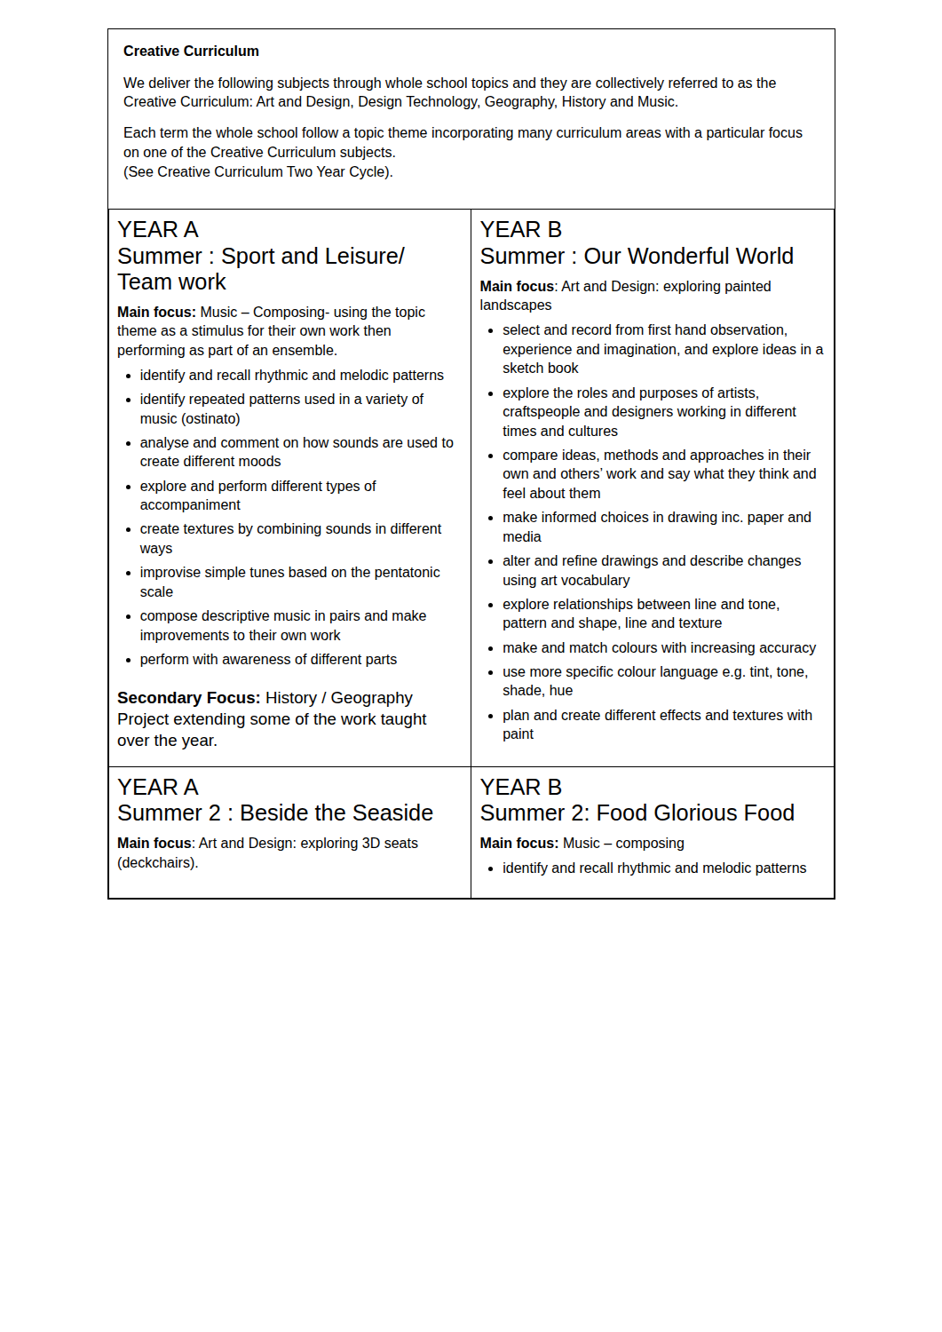Creative Curriculum
We deliver the following subjects through whole school topics and they are collectively referred to as the Creative Curriculum: Art and Design, Design Technology, Geography, History and Music.
Each term the whole school follow a topic theme incorporating many curriculum areas with a particular focus on one of the Creative Curriculum subjects.
(See Creative Curriculum Two Year Cycle).
| YEAR A Summer : Sport and Leisure/ Team work Main focus: Music – Composing- using the topic theme as a stimulus for their own work then performing as part of an ensemble. identify and recall rhythmic and melodic patterns identify repeated patterns used in a variety of music (ostinato) analyse and comment on how sounds are used to create different moods explore and perform different types of accompaniment create textures by combining sounds in different ways improvise simple tunes based on the pentatonic scale compose descriptive music in pairs and make improvements to their own work perform with awareness of different parts Secondary Focus: History / Geography Project extending some of the work taught over the year. | YEAR B Summer : Our Wonderful World Main focus : Art and Design: exploring painted landscapes select and record from first hand observation, experience and imagination, and explore ideas in a sketch book explore the roles and purposes of artists, craftspeople and designers working in different times and cultures compare ideas, methods and approaches in their own and others’ work and say what they think and feel about them make informed choices in drawing inc. paper and media alter and refine drawings and describe changes using art vocabulary explore relationships between line and tone, pattern and shape, line and texture make and match colours with increasing accuracy use more specific colour language e.g. tint, tone, shade, hue plan and create different effects and textures with paint |
| YEAR A Summer 2 : Beside the Seaside Main focus : Art and Design: exploring 3D seats (deckchairs). | YEAR B Summer 2: Food Glorious Food Main focus: Music – composing identify and recall rhythmic and melodic patterns |